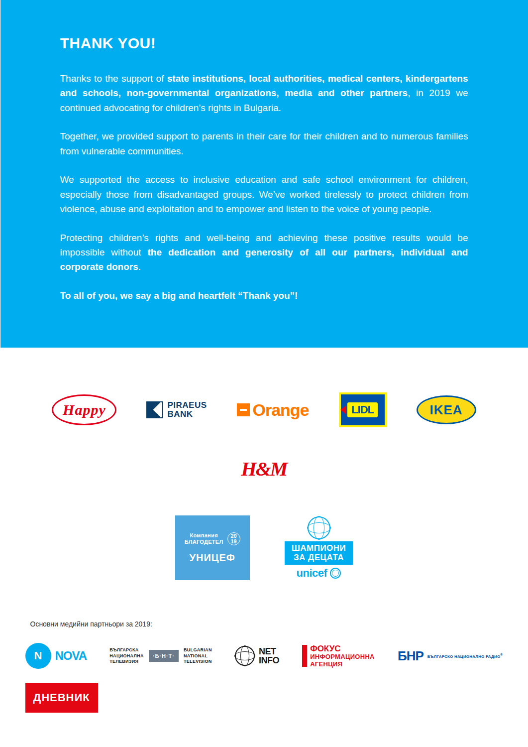THANK YOU!
Thanks to the support of state institutions, local authorities, medical centers, kindergartens and schools, non-governmental organizations, media and other partners, in 2019 we continued advocating for children’s rights in Bulgaria.
Together, we provided support to parents in their care for their children and to numerous families from vulnerable communities.
We supported the access to inclusive education and safe school environment for children, especially those from disadvantaged groups. We’ve worked tirelessly to protect children from violence, abuse and exploitation and to empower and listen to the voice of young people.
Protecting children’s rights and well-being and achieving these positive results would be impossible without the dedication and generosity of all our partners, individual and corporate donors.
To all of you, we say a big and heartfelt “Thank you”!
Happy
PIRAEUS
BANK
Orange
LIDL
IKEA
H&M
Компания
БЛАГОДЕТЕЛ
20
19
УНИЦЕФ
ШАМПИОНИ
ЗА ДЕЦАТА
unicef
Основни медийни партньори за 2019:
N
NOVA
БЪЛГАРСКА
НАЦИОНАЛНА
ТЕЛЕВИЗИЯ
·Б·Н·Т·
BULGARIAN
NATIONAL
TELEVISION
NET
INFO
ФОКУСИНФОРМАЦИОННА
АГЕНЦИЯ
БНР
БЪЛГАРСКО НАЦИОНАЛНО РАДИО®
ДНЕВНИК